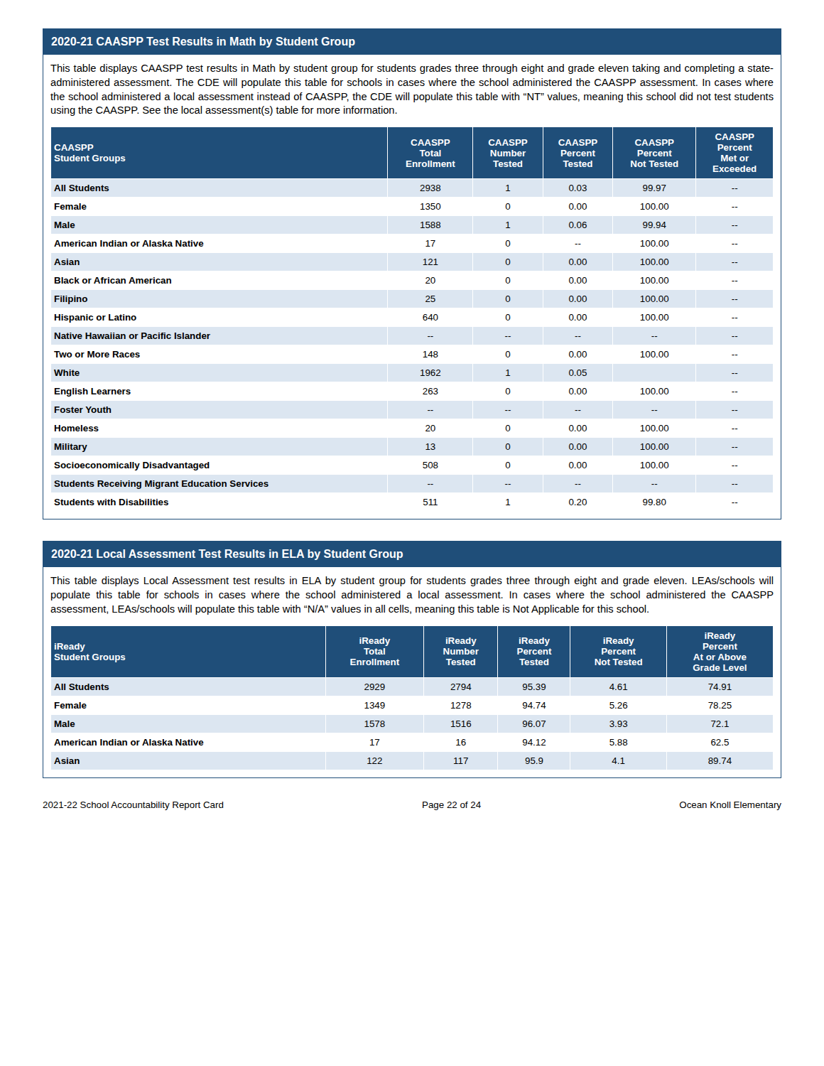2020-21 CAASPP Test Results in Math by Student Group
This table displays CAASPP test results in Math by student group for students grades three through eight and grade eleven taking and completing a state-administered assessment. The CDE will populate this table for schools in cases where the school administered the CAASPP assessment. In cases where the school administered a local assessment instead of CAASPP, the CDE will populate this table with “NT” values, meaning this school did not test students using the CAASPP. See the local assessment(s) table for more information.
| CAASPP Student Groups | CAASPP Total Enrollment | CAASPP Number Tested | CAASPP Percent Tested | CAASPP Percent Not Tested | CAASPP Percent Met or Exceeded |
| --- | --- | --- | --- | --- | --- |
| All Students | 2938 | 1 | 0.03 | 99.97 | -- |
| Female | 1350 | 0 | 0.00 | 100.00 | -- |
| Male | 1588 | 1 | 0.06 | 99.94 | -- |
| American Indian or Alaska Native | 17 | 0 | -- | 100.00 | -- |
| Asian | 121 | 0 | 0.00 | 100.00 | -- |
| Black or African American | 20 | 0 | 0.00 | 100.00 | -- |
| Filipino | 25 | 0 | 0.00 | 100.00 | -- |
| Hispanic or Latino | 640 | 0 | 0.00 | 100.00 | -- |
| Native Hawaiian or Pacific Islander | -- | -- | -- | -- | -- |
| Two or More Races | 148 | 0 | 0.00 | 100.00 | -- |
| White | 1962 | 1 | 0.05 | | -- |
| English Learners | 263 | 0 | 0.00 | 100.00 | -- |
| Foster Youth | -- | -- | -- | -- | -- |
| Homeless | 20 | 0 | 0.00 | 100.00 | -- |
| Military | 13 | 0 | 0.00 | 100.00 | -- |
| Socioeconomically Disadvantaged | 508 | 0 | 0.00 | 100.00 | -- |
| Students Receiving Migrant Education Services | -- | -- | -- | -- | -- |
| Students with Disabilities | 511 | 1 | 0.20 | 99.80 | -- |
2020-21 Local Assessment Test Results in ELA by Student Group
This table displays Local Assessment test results in ELA by student group for students grades three through eight and grade eleven. LEAs/schools will populate this table for schools in cases where the school administered a local assessment. In cases where the school administered the CAASPP assessment, LEAs/schools will populate this table with “N/A” values in all cells, meaning this table is Not Applicable for this school.
| iReady Student Groups | iReady Total Enrollment | iReady Number Tested | iReady Percent Tested | iReady Percent Not Tested | iReady Percent At or Above Grade Level |
| --- | --- | --- | --- | --- | --- |
| All Students | 2929 | 2794 | 95.39 | 4.61 | 74.91 |
| Female | 1349 | 1278 | 94.74 | 5.26 | 78.25 |
| Male | 1578 | 1516 | 96.07 | 3.93 | 72.1 |
| American Indian or Alaska Native | 17 | 16 | 94.12 | 5.88 | 62.5 |
| Asian | 122 | 117 | 95.9 | 4.1 | 89.74 |
2021-22 School Accountability Report Card
Page 22 of 24
Ocean Knoll Elementary